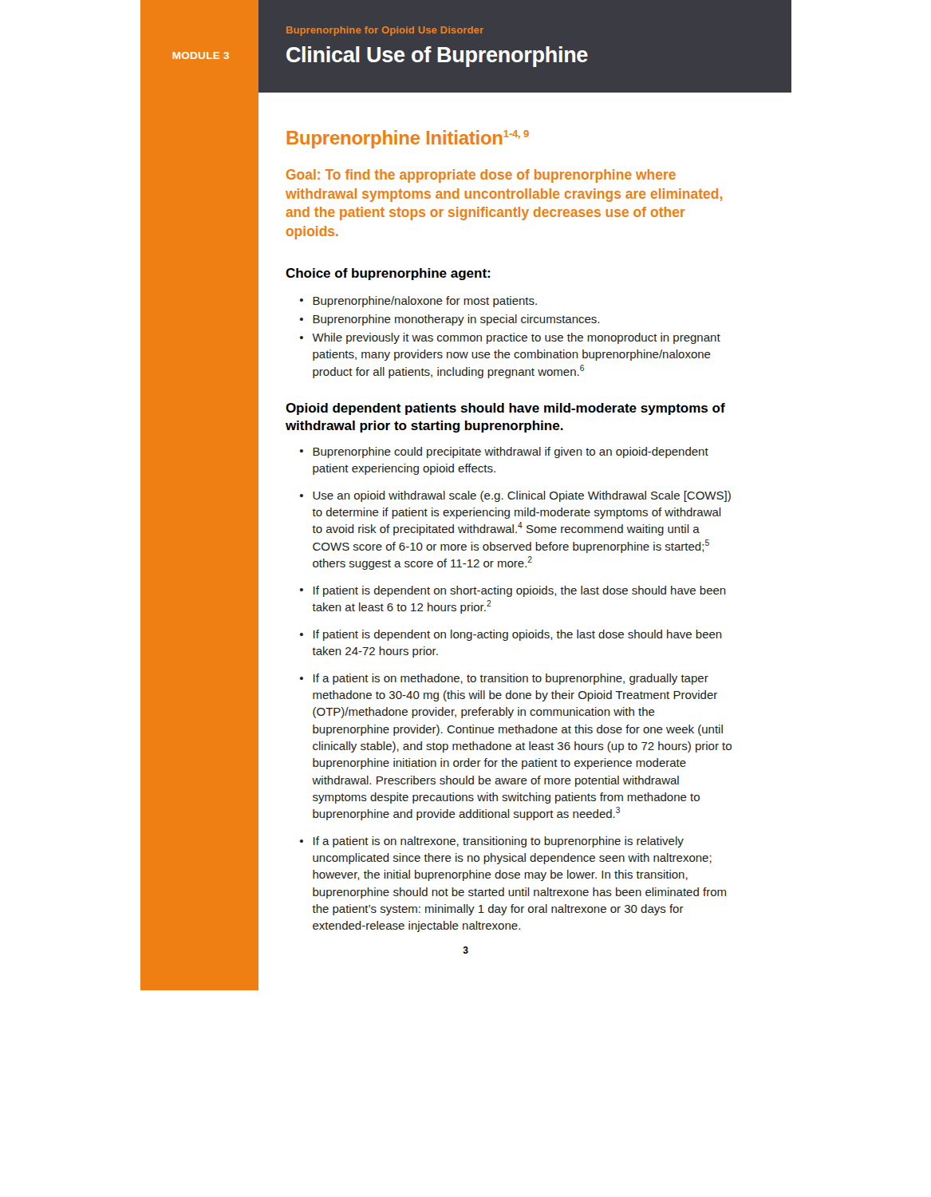MODULE 3
Buprenorphine for Opioid Use Disorder
Clinical Use of Buprenorphine
Buprenorphine Initiation1-4, 9
Goal: To find the appropriate dose of buprenorphine where withdrawal symptoms and uncontrollable cravings are eliminated, and the patient stops or significantly decreases use of other opioids.
Choice of buprenorphine agent:
Buprenorphine/naloxone for most patients.
Buprenorphine monotherapy in special circumstances.
While previously it was common practice to use the monoproduct in pregnant patients, many providers now use the combination buprenorphine/naloxone product for all patients, including pregnant women.6
Opioid dependent patients should have mild-moderate symptoms of withdrawal prior to starting buprenorphine.
Buprenorphine could precipitate withdrawal if given to an opioid-dependent patient experiencing opioid effects.
Use an opioid withdrawal scale (e.g. Clinical Opiate Withdrawal Scale [COWS]) to determine if patient is experiencing mild-moderate symptoms of withdrawal to avoid risk of precipitated withdrawal.4 Some recommend waiting until a COWS score of 6-10 or more is observed before buprenorphine is started;5 others suggest a score of 11-12 or more.2
If patient is dependent on short-acting opioids, the last dose should have been taken at least 6 to 12 hours prior.2
If patient is dependent on long-acting opioids, the last dose should have been taken 24-72 hours prior.
If a patient is on methadone, to transition to buprenorphine, gradually taper methadone to 30-40 mg (this will be done by their Opioid Treatment Provider (OTP)/methadone provider, preferably in communication with the buprenorphine provider). Continue methadone at this dose for one week (until clinically stable), and stop methadone at least 36 hours (up to 72 hours) prior to buprenorphine initiation in order for the patient to experience moderate withdrawal. Prescribers should be aware of more potential withdrawal symptoms despite precautions with switching patients from methadone to buprenorphine and provide additional support as needed.3
If a patient is on naltrexone, transitioning to buprenorphine is relatively uncomplicated since there is no physical dependence seen with naltrexone; however, the initial buprenorphine dose may be lower. In this transition, buprenorphine should not be started until naltrexone has been eliminated from the patient’s system: minimally 1 day for oral naltrexone or 30 days for extended-release injectable naltrexone.
3